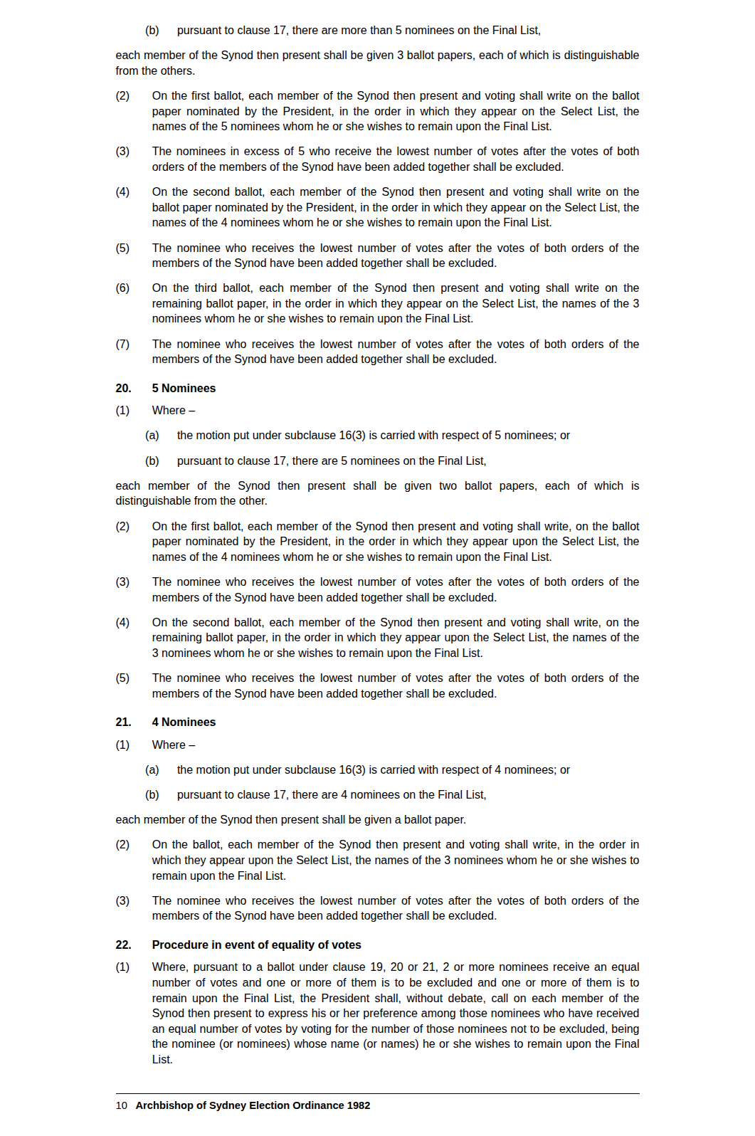(b) pursuant to clause 17, there are more than 5 nominees on the Final List,
each member of the Synod then present shall be given 3 ballot papers, each of which is distinguishable from the others.
(2) On the first ballot, each member of the Synod then present and voting shall write on the ballot paper nominated by the President, in the order in which they appear on the Select List, the names of the 5 nominees whom he or she wishes to remain upon the Final List.
(3) The nominees in excess of 5 who receive the lowest number of votes after the votes of both orders of the members of the Synod have been added together shall be excluded.
(4) On the second ballot, each member of the Synod then present and voting shall write on the ballot paper nominated by the President, in the order in which they appear on the Select List, the names of the 4 nominees whom he or she wishes to remain upon the Final List.
(5) The nominee who receives the lowest number of votes after the votes of both orders of the members of the Synod have been added together shall be excluded.
(6) On the third ballot, each member of the Synod then present and voting shall write on the remaining ballot paper, in the order in which they appear on the Select List, the names of the 3 nominees whom he or she wishes to remain upon the Final List.
(7) The nominee who receives the lowest number of votes after the votes of both orders of the members of the Synod have been added together shall be excluded.
20. 5 Nominees
(1) Where –
(a) the motion put under subclause 16(3) is carried with respect of 5 nominees; or
(b) pursuant to clause 17, there are 5 nominees on the Final List,
each member of the Synod then present shall be given two ballot papers, each of which is distinguishable from the other.
(2) On the first ballot, each member of the Synod then present and voting shall write, on the ballot paper nominated by the President, in the order in which they appear upon the Select List, the names of the 4 nominees whom he or she wishes to remain upon the Final List.
(3) The nominee who receives the lowest number of votes after the votes of both orders of the members of the Synod have been added together shall be excluded.
(4) On the second ballot, each member of the Synod then present and voting shall write, on the remaining ballot paper, in the order in which they appear upon the Select List, the names of the 3 nominees whom he or she wishes to remain upon the Final List.
(5) The nominee who receives the lowest number of votes after the votes of both orders of the members of the Synod have been added together shall be excluded.
21. 4 Nominees
(1) Where –
(a) the motion put under subclause 16(3) is carried with respect of 4 nominees; or
(b) pursuant to clause 17, there are 4 nominees on the Final List,
each member of the Synod then present shall be given a ballot paper.
(2) On the ballot, each member of the Synod then present and voting shall write, in the order in which they appear upon the Select List, the names of the 3 nominees whom he or she wishes to remain upon the Final List.
(3) The nominee who receives the lowest number of votes after the votes of both orders of the members of the Synod have been added together shall be excluded.
22. Procedure in event of equality of votes
(1) Where, pursuant to a ballot under clause 19, 20 or 21, 2 or more nominees receive an equal number of votes and one or more of them is to be excluded and one or more of them is to remain upon the Final List, the President shall, without debate, call on each member of the Synod then present to express his or her preference among those nominees who have received an equal number of votes by voting for the number of those nominees not to be excluded, being the nominee (or nominees) whose name (or names) he or she wishes to remain upon the Final List.
10 Archbishop of Sydney Election Ordinance 1982